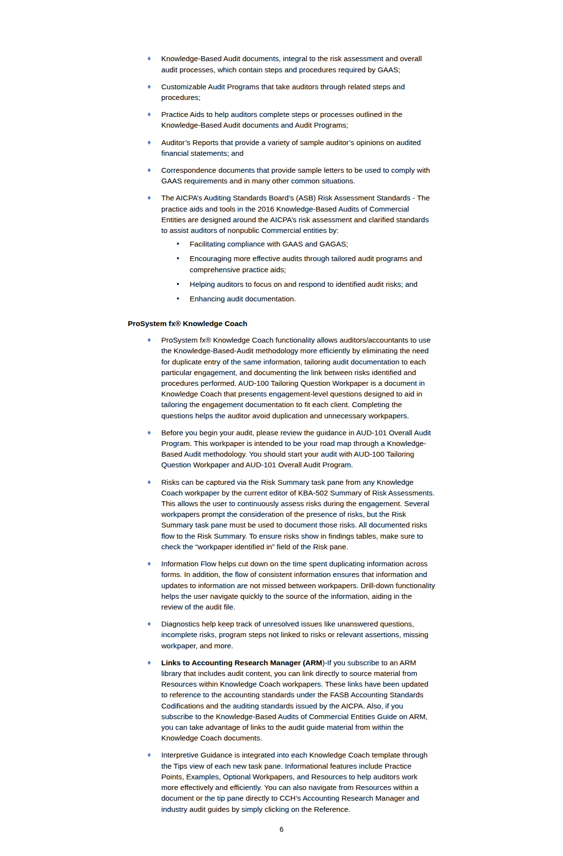Knowledge-Based Audit documents, integral to the risk assessment and overall audit processes, which contain steps and procedures required by GAAS;
Customizable Audit Programs that take auditors through related steps and procedures;
Practice Aids to help auditors complete steps or processes outlined in the Knowledge-Based Audit documents and Audit Programs;
Auditor’s Reports that provide a variety of sample auditor’s opinions on audited financial statements; and
Correspondence documents that provide sample letters to be used to comply with GAAS requirements and in many other common situations.
The AICPA’s Auditing Standards Board’s (ASB) Risk Assessment Standards - The practice aids and tools in the 2016 Knowledge-Based Audits of Commercial Entities are designed around the AICPA’s risk assessment and clarified standards to assist auditors of nonpublic Commercial entities by:
Facilitating compliance with GAAS and GAGAS;
Encouraging more effective audits through tailored audit programs and comprehensive practice aids;
Helping auditors to focus on and respond to identified audit risks; and
Enhancing audit documentation.
ProSystem fx® Knowledge Coach
ProSystem fx® Knowledge Coach functionality allows auditors/accountants to use the Knowledge-Based-Audit methodology more efficiently by eliminating the need for duplicate entry of the same information, tailoring audit documentation to each particular engagement, and documenting the link between risks identified and procedures performed. AUD-100 Tailoring Question Workpaper is a document in Knowledge Coach that presents engagement-level questions designed to aid in tailoring the engagement documentation to fit each client. Completing the questions helps the auditor avoid duplication and unnecessary workpapers.
Before you begin your audit, please review the guidance in AUD-101 Overall Audit Program. This workpaper is intended to be your road map through a Knowledge-Based Audit methodology. You should start your audit with AUD-100 Tailoring Question Workpaper and AUD-101 Overall Audit Program.
Risks can be captured via the Risk Summary task pane from any Knowledge Coach workpaper by the current editor of KBA-502 Summary of Risk Assessments. This allows the user to continuously assess risks during the engagement. Several workpapers prompt the consideration of the presence of risks, but the Risk Summary task pane must be used to document those risks. All documented risks flow to the Risk Summary. To ensure risks show in findings tables, make sure to check the “workpaper identified in” field of the Risk pane.
Information Flow helps cut down on the time spent duplicating information across forms. In addition, the flow of consistent information ensures that information and updates to information are not missed between workpapers. Drill-down functionality helps the user navigate quickly to the source of the information, aiding in the review of the audit file.
Diagnostics help keep track of unresolved issues like unanswered questions, incomplete risks, program steps not linked to risks or relevant assertions, missing workpaper, and more.
Links to Accounting Research Manager (ARM)-If you subscribe to an ARM library that includes audit content, you can link directly to source material from Resources within Knowledge Coach workpapers. These links have been updated to reference to the accounting standards under the FASB Accounting Standards Codifications and the auditing standards issued by the AICPA. Also, if you subscribe to the Knowledge-Based Audits of Commercial Entities Guide on ARM, you can take advantage of links to the audit guide material from within the Knowledge Coach documents.
Interpretive Guidance is integrated into each Knowledge Coach template through the Tips view of each new task pane. Informational features include Practice Points, Examples, Optional Workpapers, and Resources to help auditors work more effectively and efficiently. You can also navigate from Resources within a document or the tip pane directly to CCH’s Accounting Research Manager and industry audit guides by simply clicking on the Reference.
6